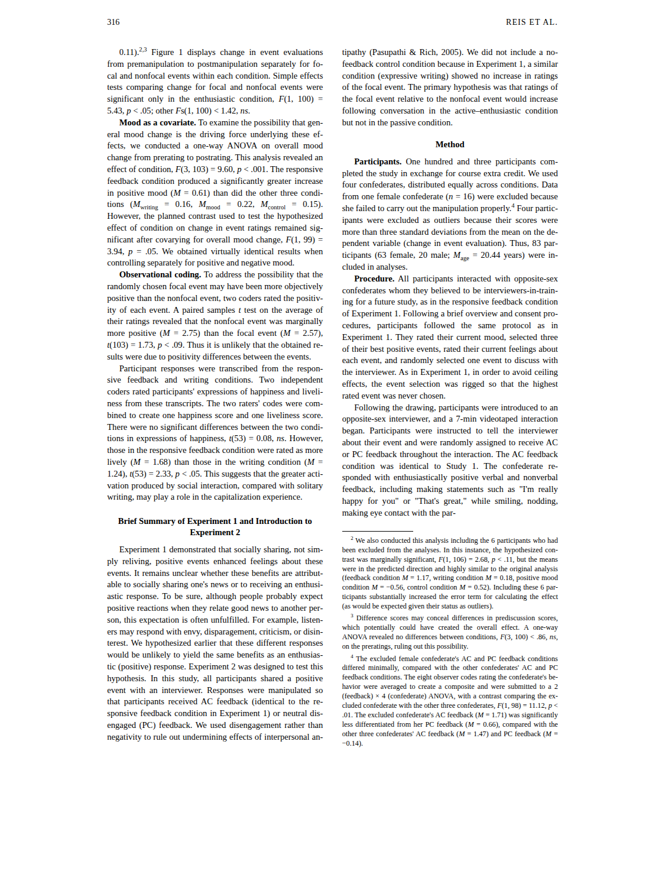316 REIS ET AL.
0.11).2,3 Figure 1 displays change in event evaluations from premanipulation to postmanipulation separately for focal and nonfocal events within each condition. Simple effects tests comparing change for focal and nonfocal events were significant only in the enthusiastic condition, F(1, 100) = 5.43, p < .05; other Fs(1, 100) < 1.42, ns.
Mood as a covariate. To examine the possibility that general mood change is the driving force underlying these effects, we conducted a one-way ANOVA on overall mood change from prerating to postrating. This analysis revealed an effect of condition, F(3, 103) = 9.60, p < .001. The responsive feedback condition produced a significantly greater increase in positive mood (M = 0.61) than did the other three conditions (Mwriting = 0.16, Mmood = 0.22, Mcontrol = 0.15). However, the planned contrast used to test the hypothesized effect of condition on change in event ratings remained significant after covarying for overall mood change, F(1, 99) = 3.94, p = .05. We obtained virtually identical results when controlling separately for positive and negative mood.
Observational coding. To address the possibility that the randomly chosen focal event may have been more objectively positive than the nonfocal event, two coders rated the positivity of each event. A paired samples t test on the average of their ratings revealed that the nonfocal event was marginally more positive (M = 2.75) than the focal event (M = 2.57), t(103) = 1.73, p < .09. Thus it is unlikely that the obtained results were due to positivity differences between the events.
Participant responses were transcribed from the responsive feedback and writing conditions. Two independent coders rated participants' expressions of happiness and liveliness from these transcripts. The two raters' codes were combined to create one happiness score and one liveliness score. There were no significant differences between the two conditions in expressions of happiness, t(53) = 0.08, ns. However, those in the responsive feedback condition were rated as more lively (M = 1.68) than those in the writing condition (M = 1.24), t(53) = 2.33, p < .05. This suggests that the greater activation produced by social interaction, compared with solitary writing, may play a role in the capitalization experience.
Brief Summary of Experiment 1 and Introduction to Experiment 2
Experiment 1 demonstrated that socially sharing, not simply reliving, positive events enhanced feelings about these events. It remains unclear whether these benefits are attributable to socially sharing one's news or to receiving an enthusiastic response. To be sure, although people probably expect positive reactions when they relate good news to another person, this expectation is often unfulfilled. For example, listeners may respond with envy, disparagement, criticism, or disinterest. We hypothesized earlier that these different responses would be unlikely to yield the same benefits as an enthusiastic (positive) response. Experiment 2 was designed to test this hypothesis. In this study, all participants shared a positive event with an interviewer. Responses were manipulated so that participants received AC feedback (identical to the responsive feedback condition in Experiment 1) or neutral disengaged (PC) feedback. We used disengagement rather than negativity to rule out undermining effects of interpersonal antipathy (Pasupathi & Rich, 2005). We did not include a no-feedback control condition because in Experiment 1, a similar condition (expressive writing) showed no increase in ratings of the focal event. The primary hypothesis was that ratings of the focal event relative to the nonfocal event would increase following conversation in the active–enthusiastic condition but not in the passive condition.
Method
Participants. One hundred and three participants completed the study in exchange for course extra credit. We used four confederates, distributed equally across conditions. Data from one female confederate (n = 16) were excluded because she failed to carry out the manipulation properly.4 Four participants were excluded as outliers because their scores were more than three standard deviations from the mean on the dependent variable (change in event evaluation). Thus, 83 participants (63 female, 20 male; Mage = 20.44 years) were included in analyses.
Procedure. All participants interacted with opposite-sex confederates whom they believed to be interviewers-in-training for a future study, as in the responsive feedback condition of Experiment 1. Following a brief overview and consent procedures, participants followed the same protocol as in Experiment 1. They rated their current mood, selected three of their best positive events, rated their current feelings about each event, and randomly selected one event to discuss with the interviewer. As in Experiment 1, in order to avoid ceiling effects, the event selection was rigged so that the highest rated event was never chosen.
Following the drawing, participants were introduced to an opposite-sex interviewer, and a 7-min videotaped interaction began. Participants were instructed to tell the interviewer about their event and were randomly assigned to receive AC or PC feedback throughout the interaction. The AC feedback condition was identical to Study 1. The confederate responded with enthusiastically positive verbal and nonverbal feedback, including making statements such as "I'm really happy for you" or "That's great," while smiling, nodding, making eye contact with the par-
2 We also conducted this analysis including the 6 participants who had been excluded from the analyses. In this instance, the hypothesized contrast was marginally significant, F(1, 106) = 2.68, p < .11, but the means were in the predicted direction and highly similar to the original analysis (feedback condition M = 1.17, writing condition M = 0.18, positive mood condition M = −0.56, control condition M = 0.52). Including these 6 participants substantially increased the error term for calculating the effect (as would be expected given their status as outliers).
3 Difference scores may conceal differences in prediscussion scores, which potentially could have created the overall effect. A one-way ANOVA revealed no differences between conditions, F(3, 100) < .86, ns, on the preratings, ruling out this possibility.
4 The excluded female confederate's AC and PC feedback conditions differed minimally, compared with the other confederates' AC and PC feedback conditions. The eight observer codes rating the confederate's behavior were averaged to create a composite and were submitted to a 2 (feedback) × 4 (confederate) ANOVA, with a contrast comparing the excluded confederate with the other three confederates, F(1, 98) = 11.12, p < .01. The excluded confederate's AC feedback (M = 1.71) was significantly less differentiated from her PC feedback (M = 0.66), compared with the other three confederates' AC feedback (M = 1.47) and PC feedback (M = −0.14).